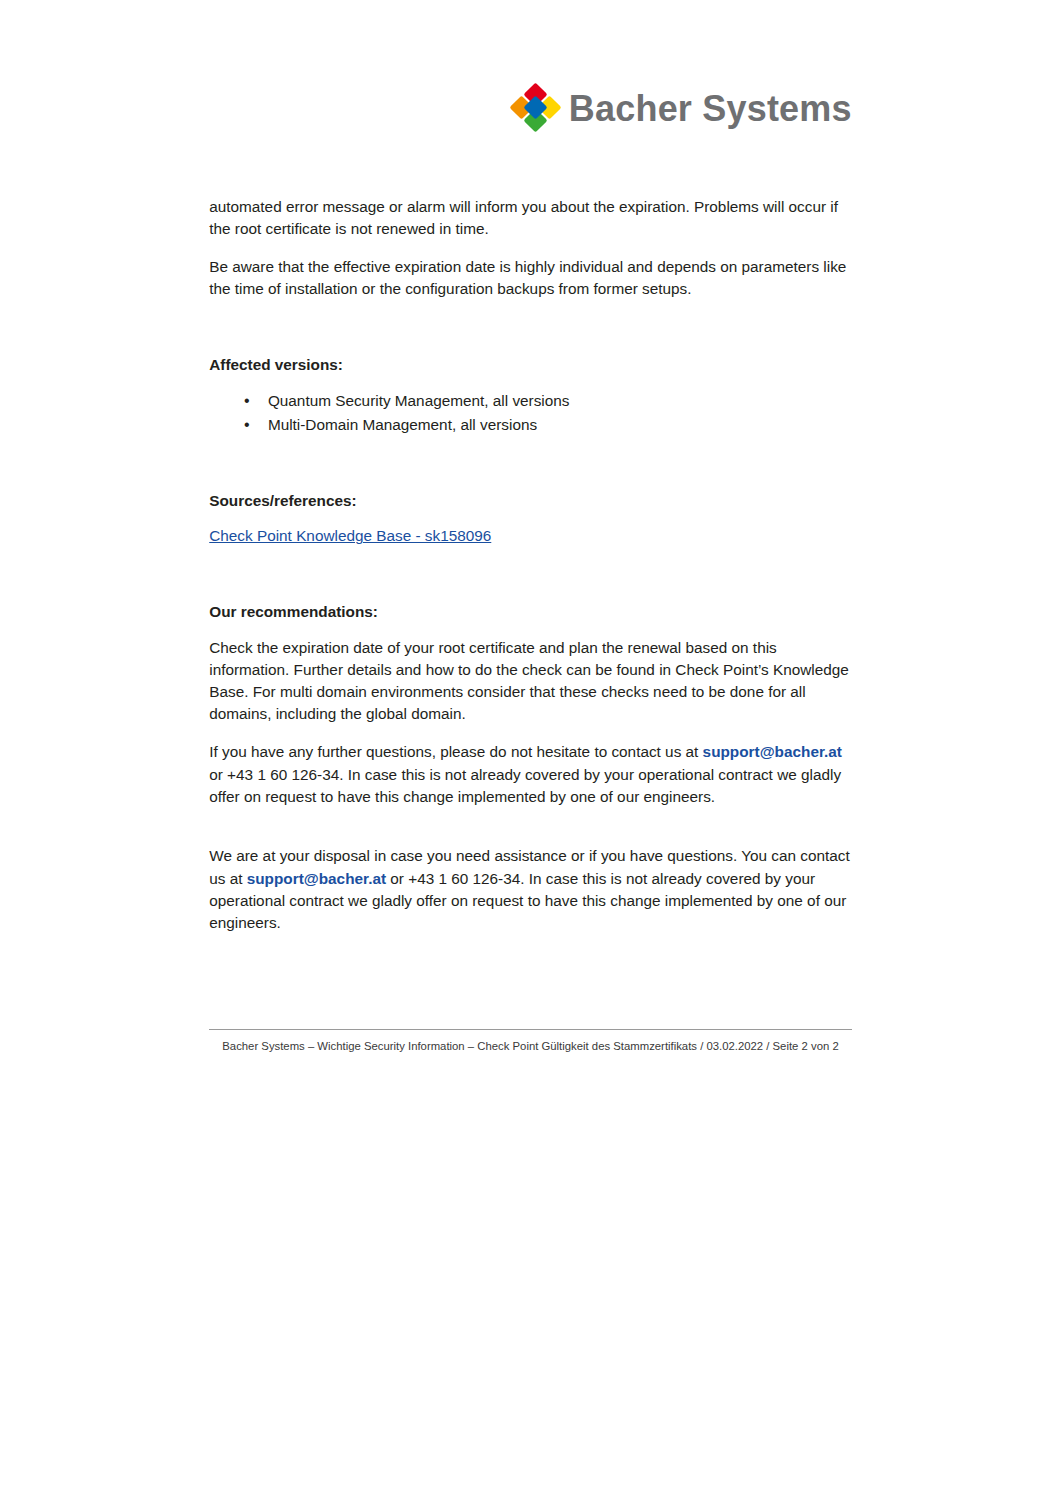Bacher Systems
automated error message or alarm will inform you about the expiration. Problems will occur if the root certificate is not renewed in time.
Be aware that the effective expiration date is highly individual and depends on parameters like the time of installation or the configuration backups from former setups.
Affected versions:
Quantum Security Management, all versions
Multi-Domain Management, all versions
Sources/references:
Check Point Knowledge Base - sk158096
Our recommendations:
Check the expiration date of your root certificate and plan the renewal based on this information. Further details and how to do the check can be found in Check Point’s Knowledge Base. For multi domain environments consider that these checks need to be done for all domains, including the global domain.
If you have any further questions, please do not hesitate to contact us at support@bacher.at or +43 1 60 126-34. In case this is not already covered by your operational contract we gladly offer on request to have this change implemented by one of our engineers.
We are at your disposal in case you need assistance or if you have questions. You can contact us at support@bacher.at or +43 1 60 126-34. In case this is not already covered by your operational contract we gladly offer on request to have this change implemented by one of our engineers.
Bacher Systems – Wichtige Security Information – Check Point Gültigkeit des Stammzertifikats / 03.02.2022 / Seite 2 von 2